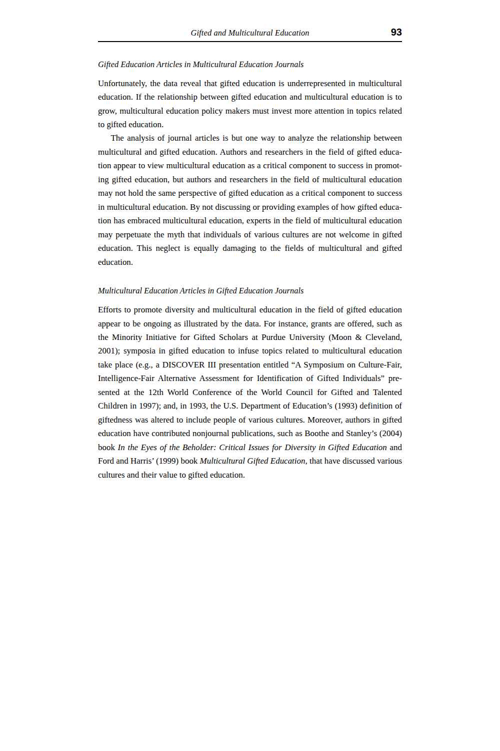Gifted and Multicultural Education 93
Gifted Education Articles in Multicultural Education Journals
Unfortunately, the data reveal that gifted education is underrepresented in multicultural education. If the relationship between gifted education and multicultural education is to grow, multicultural education policy makers must invest more attention in topics related to gifted education.
The analysis of journal articles is but one way to analyze the relationship between multicultural and gifted education. Authors and researchers in the field of gifted education appear to view multicultural education as a critical component to success in promoting gifted education, but authors and researchers in the field of multicultural education may not hold the same perspective of gifted education as a critical component to success in multicultural education. By not discussing or providing examples of how gifted education has embraced multicultural education, experts in the field of multicultural education may perpetuate the myth that individuals of various cultures are not welcome in gifted education. This neglect is equally damaging to the fields of multicultural and gifted education.
Multicultural Education Articles in Gifted Education Journals
Efforts to promote diversity and multicultural education in the field of gifted education appear to be ongoing as illustrated by the data. For instance, grants are offered, such as the Minority Initiative for Gifted Scholars at Purdue University (Moon & Cleveland, 2001); symposia in gifted education to infuse topics related to multicultural education take place (e.g., a DISCOVER III presentation entitled “A Symposium on Culture-Fair, Intelligence-Fair Alternative Assessment for Identification of Gifted Individuals” presented at the 12th World Conference of the World Council for Gifted and Talented Children in 1997); and, in 1993, the U.S. Department of Education’s (1993) definition of giftedness was altered to include people of various cultures. Moreover, authors in gifted education have contributed nonjournal publications, such as Boothe and Stanley’s (2004) book In the Eyes of the Beholder: Critical Issues for Diversity in Gifted Education and Ford and Harris’ (1999) book Multicultural Gifted Education, that have discussed various cultures and their value to gifted education.